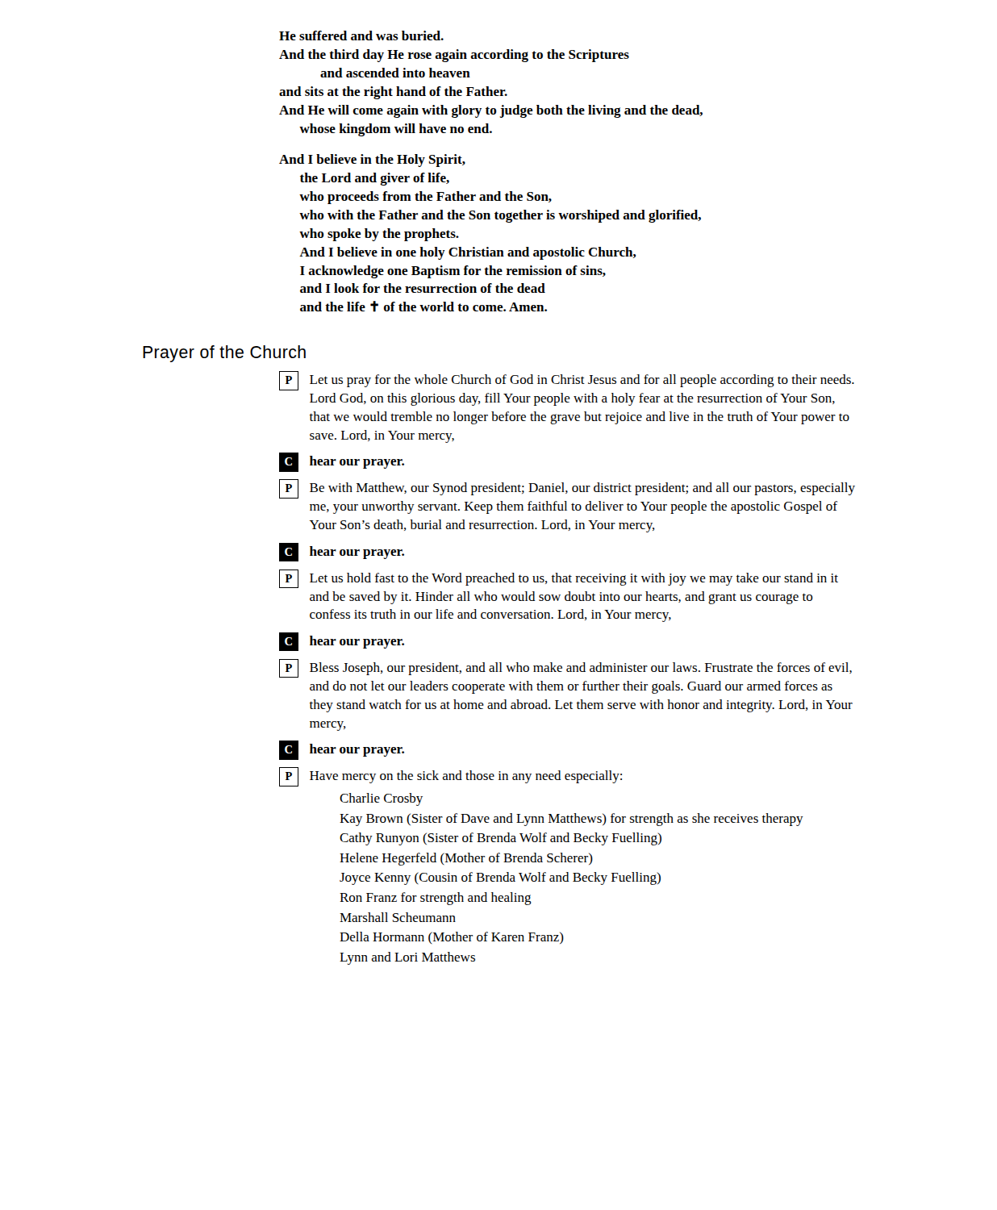He suffered and was buried.
And the third day He rose again according to the Scriptures and ascended into heaven and sits at the right hand of the Father.
And He will come again with glory to judge both the living and the dead,
whose kingdom will have no end.
And I believe in the Holy Spirit, the Lord and giver of life, who proceeds from the Father and the Son, who with the Father and the Son together is worshiped and glorified, who spoke by the prophets. And I believe in one holy Christian and apostolic Church, I acknowledge one Baptism for the remission of sins, and I look for the resurrection of the dead and the life ✝ of the world to come. Amen.
Prayer of the Church
P
Let us pray for the whole Church of God in Christ Jesus and for all people according to their needs.
Lord God, on this glorious day, fill Your people with a holy fear at the resurrection of Your Son, that we would tremble no longer before the grave but rejoice and live in the truth of Your power to save. Lord, in Your mercy,
C
hear our prayer.
P
Be with Matthew, our Synod president; Daniel, our district president; and all our pastors, especially me, your unworthy servant. Keep them faithful to deliver to Your people the apostolic Gospel of Your Son’s death, burial and resurrection. Lord, in Your mercy,
C
hear our prayer.
P
Let us hold fast to the Word preached to us, that receiving it with joy we may take our stand in it and be saved by it. Hinder all who would sow doubt into our hearts, and grant us courage to confess its truth in our life and conversation. Lord, in Your mercy,
C
hear our prayer.
P
Bless Joseph, our president, and all who make and administer our laws. Frustrate the forces of evil, and do not let our leaders cooperate with them or further their goals. Guard our armed forces as they stand watch for us at home and abroad. Let them serve with honor and integrity. Lord, in Your mercy,
C
hear our prayer.
P
Have mercy on the sick and those in any need especially:
Charlie Crosby
Kay Brown (Sister of Dave and Lynn Matthews) for strength as she receives therapy
Cathy Runyon (Sister of Brenda Wolf and Becky Fuelling)
Helene Hegerfeld (Mother of Brenda Scherer)
Joyce Kenny (Cousin of Brenda Wolf and Becky Fuelling)
Ron Franz for strength and healing
Marshall Scheumann
Della Hormann (Mother of Karen Franz)
Lynn and Lori Matthews